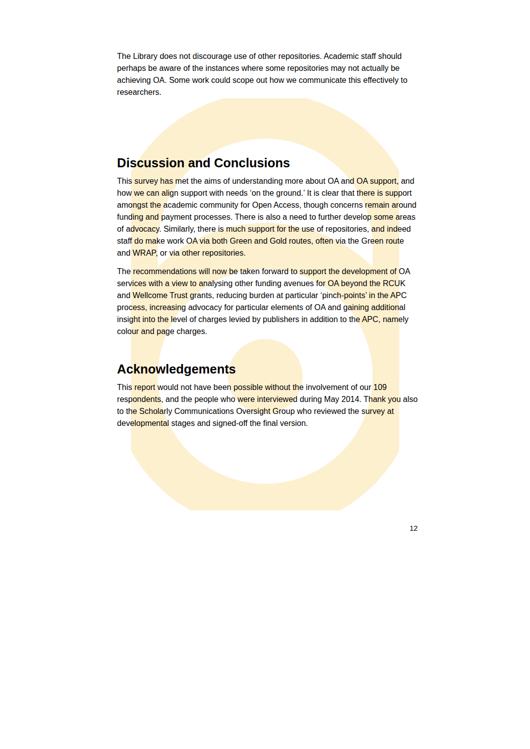The Library does not discourage use of other repositories. Academic staff should perhaps be aware of the instances where some repositories may not actually be achieving OA. Some work could scope out how we communicate this effectively to researchers.
Discussion and Conclusions
This survey has met the aims of understanding more about OA and OA support, and how we can align support with needs ‘on the ground.’ It is clear that there is support amongst the academic community for Open Access, though concerns remain around funding and payment processes. There is also a need to further develop some areas of advocacy. Similarly, there is much support for the use of repositories, and indeed staff do make work OA via both Green and Gold routes, often via the Green route and WRAP, or via other repositories.
The recommendations will now be taken forward to support the development of OA services with a view to analysing other funding avenues for OA beyond the RCUK and Wellcome Trust grants, reducing burden at particular ‘pinch-points’ in the APC process, increasing advocacy for particular elements of OA and gaining additional insight into the level of charges levied by publishers in addition to the APC, namely colour and page charges.
Acknowledgements
This report would not have been possible without the involvement of our 109 respondents, and the people who were interviewed during May 2014. Thank you also to the Scholarly Communications Oversight Group who reviewed the survey at developmental stages and signed-off the final version.
12